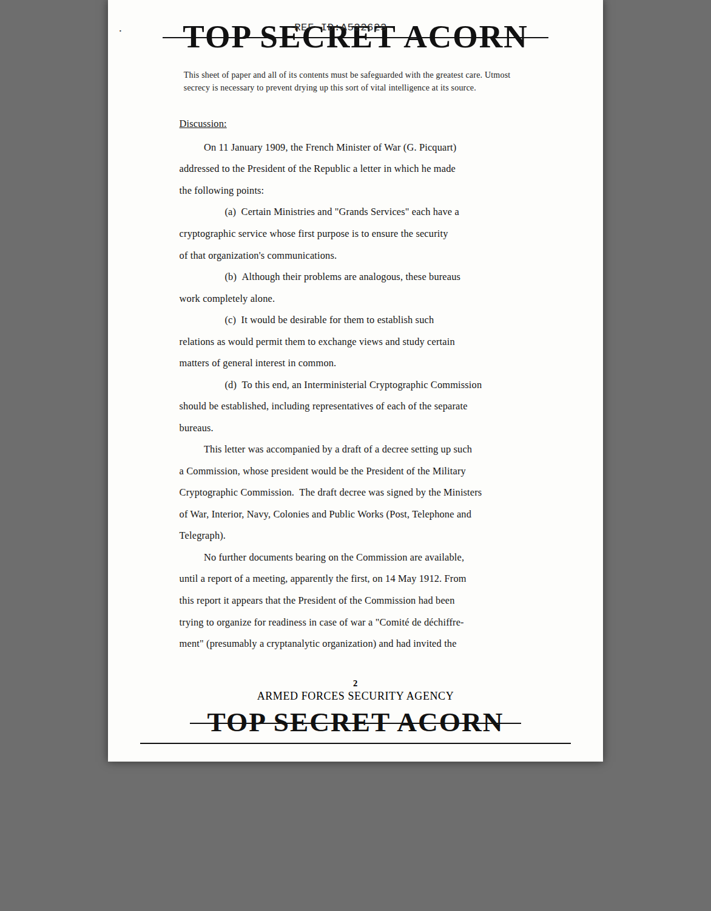·
REF ID:A522623
TOP SECRET ACORN
This sheet of paper and all of its contents must be safeguarded with the greatest care. Utmost secrecy is necessary to prevent drying up this sort of vital intelligence at its source.
Discussion:
On 11 January 1909, the French Minister of War (G. Picquart)
addressed to the President of the Republic a letter in which he made
the following points:
(a) Certain Ministries and "Grands Services" each have a
cryptographic service whose first purpose is to ensure the security
of that organization's communications.
(b) Although their problems are analogous, these bureaus
work completely alone.
(c) It would be desirable for them to establish such
relations as would permit them to exchange views and study certain
matters of general interest in common.
(d) To this end, an Interministerial Cryptographic Commission
should be established, including representatives of each of the separate
bureaus.
This letter was accompanied by a draft of a decree setting up such
a Commission, whose president would be the President of the Military
Cryptographic Commission. The draft decree was signed by the Ministers
of War, Interior, Navy, Colonies and Public Works (Post, Telephone and
Telegraph).
No further documents bearing on the Commission are available,
until a report of a meeting, apparently the first, on 14 May 1912. From
this report it appears that the President of the Commission had been
trying to organize for readiness in case of war a "Comité de déchiffre-
ment" (presumably a cryptanalytic organization) and had invited the
2
ARMED FORCES SECURITY AGENCY
TOP SECRET ACORN